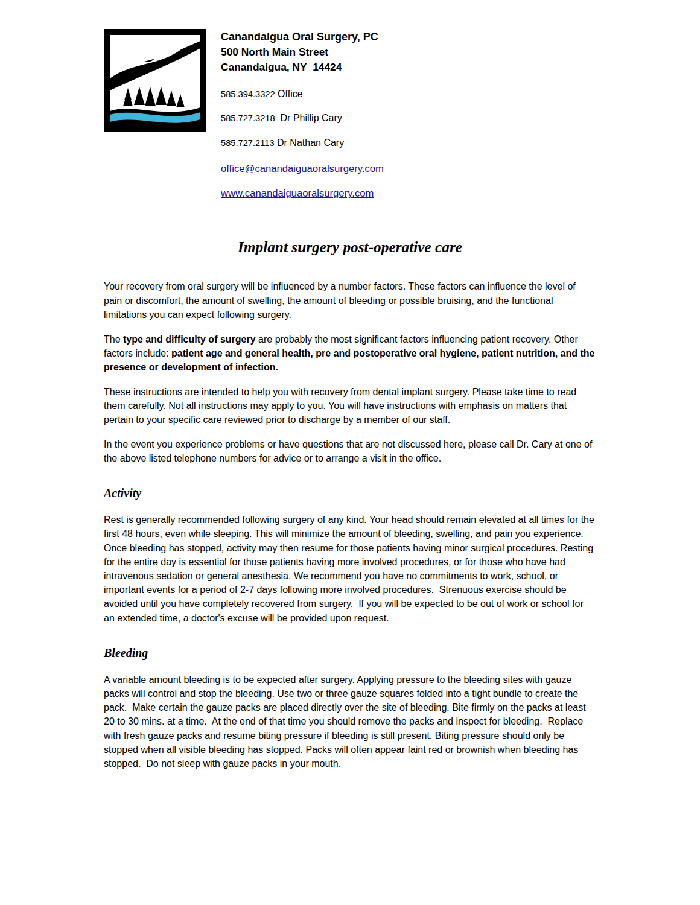Canandaigua Oral Surgery, PC
500 North Main Street
Canandaigua, NY 14424
585.394.3322 Office
585.727.3218 Dr Phillip Cary
585.727.2113 Dr Nathan Cary
office@canandaiguaoralsurgery.com
www.canandaiguaoralsurgery.com
Implant surgery post-operative care
Your recovery from oral surgery will be influenced by a number factors. These factors can influence the level of pain or discomfort, the amount of swelling, the amount of bleeding or possible bruising, and the functional limitations you can expect following surgery.
The type and difficulty of surgery are probably the most significant factors influencing patient recovery. Other factors include: patient age and general health, pre and postoperative oral hygiene, patient nutrition, and the presence or development of infection.
These instructions are intended to help you with recovery from dental implant surgery. Please take time to read them carefully. Not all instructions may apply to you. You will have instructions with emphasis on matters that pertain to your specific care reviewed prior to discharge by a member of our staff.
In the event you experience problems or have questions that are not discussed here, please call Dr. Cary at one of the above listed telephone numbers for advice or to arrange a visit in the office.
Activity
Rest is generally recommended following surgery of any kind. Your head should remain elevated at all times for the first 48 hours, even while sleeping. This will minimize the amount of bleeding, swelling, and pain you experience. Once bleeding has stopped, activity may then resume for those patients having minor surgical procedures. Resting for the entire day is essential for those patients having more involved procedures, or for those who have had intravenous sedation or general anesthesia. We recommend you have no commitments to work, school, or important events for a period of 2-7 days following more involved procedures. Strenuous exercise should be avoided until you have completely recovered from surgery. If you will be expected to be out of work or school for an extended time, a doctor's excuse will be provided upon request.
Bleeding
A variable amount bleeding is to be expected after surgery. Applying pressure to the bleeding sites with gauze packs will control and stop the bleeding. Use two or three gauze squares folded into a tight bundle to create the pack. Make certain the gauze packs are placed directly over the site of bleeding. Bite firmly on the packs at least 20 to 30 mins. at a time. At the end of that time you should remove the packs and inspect for bleeding. Replace with fresh gauze packs and resume biting pressure if bleeding is still present. Biting pressure should only be stopped when all visible bleeding has stopped. Packs will often appear faint red or brownish when bleeding has stopped. Do not sleep with gauze packs in your mouth.